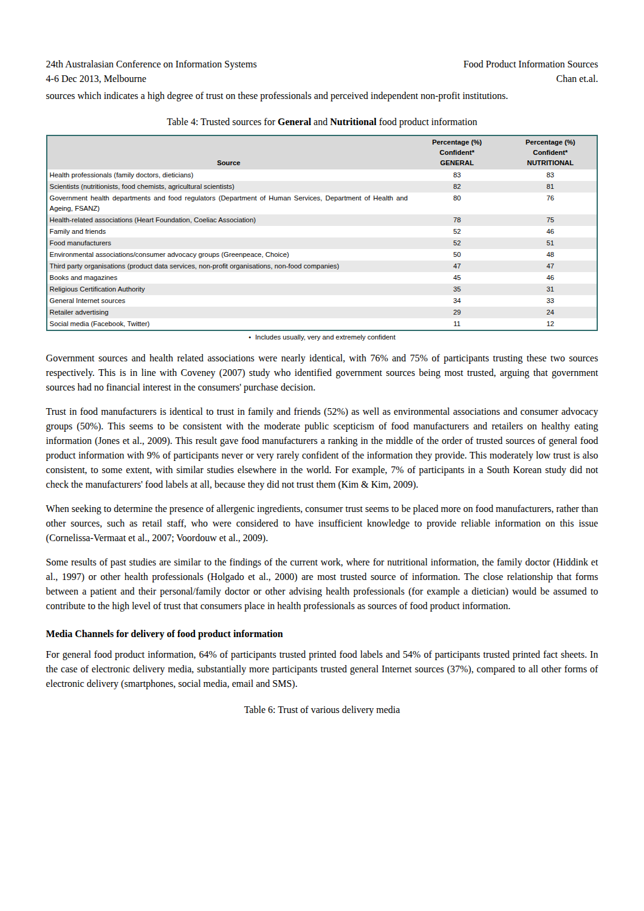24th Australasian Conference on Information Systems
4-6 Dec 2013, Melbourne
Food Product Information Sources
Chan et.al.
sources which indicates a high degree of trust on these professionals and perceived independent non-profit institutions.
Table 4: Trusted sources for General and Nutritional food product information
| Source | Percentage (%) Confident* GENERAL | Percentage (%) Confident* NUTRITIONAL |
| --- | --- | --- |
| Health professionals (family doctors, dieticians) | 83 | 83 |
| Scientists (nutritionists, food chemists, agricultural scientists) | 82 | 81 |
| Government health departments and food regulators (Department of Human Services, Department of Health and Ageing, FSANZ) | 80 | 76 |
| Health-related associations (Heart Foundation, Coeliac Association) | 78 | 75 |
| Family and friends | 52 | 46 |
| Food manufacturers | 52 | 51 |
| Environmental associations/consumer advocacy groups (Greenpeace, Choice) | 50 | 48 |
| Third party organisations (product data services, non-profit organisations, non-food companies) | 47 | 47 |
| Books and magazines | 45 | 46 |
| Religious Certification Authority | 35 | 31 |
| General Internet sources | 34 | 33 |
| Retailer advertising | 29 | 24 |
| Social media (Facebook, Twitter) | 11 | 12 |
•Includes usually, very and extremely confident
Government sources and health related associations were nearly identical, with 76% and 75% of participants trusting these two sources respectively. This is in line with Coveney (2007) study who identified government sources being most trusted, arguing that government sources had no financial interest in the consumers' purchase decision.
Trust in food manufacturers is identical to trust in family and friends (52%) as well as environmental associations and consumer advocacy groups (50%). This seems to be consistent with the moderate public scepticism of food manufacturers and retailers on healthy eating information (Jones et al., 2009). This result gave food manufacturers a ranking in the middle of the order of trusted sources of general food product information with 9% of participants never or very rarely confident of the information they provide. This moderately low trust is also consistent, to some extent, with similar studies elsewhere in the world. For example, 7% of participants in a South Korean study did not check the manufacturers' food labels at all, because they did not trust them (Kim & Kim, 2009).
When seeking to determine the presence of allergenic ingredients, consumer trust seems to be placed more on food manufacturers, rather than other sources, such as retail staff, who were considered to have insufficient knowledge to provide reliable information on this issue (Cornelissa-Vermaat et al., 2007; Voordouw et al., 2009).
Some results of past studies are similar to the findings of the current work, where for nutritional information, the family doctor (Hiddink et al., 1997) or other health professionals (Holgado et al., 2000) are most trusted source of information. The close relationship that forms between a patient and their personal/family doctor or other advising health professionals (for example a dietician) would be assumed to contribute to the high level of trust that consumers place in health professionals as sources of food product information.
Media Channels for delivery of food product information
For general food product information, 64% of participants trusted printed food labels and 54% of participants trusted printed fact sheets. In the case of electronic delivery media, substantially more participants trusted general Internet sources (37%), compared to all other forms of electronic delivery (smartphones, social media, email and SMS).
Table 6: Trust of various delivery media